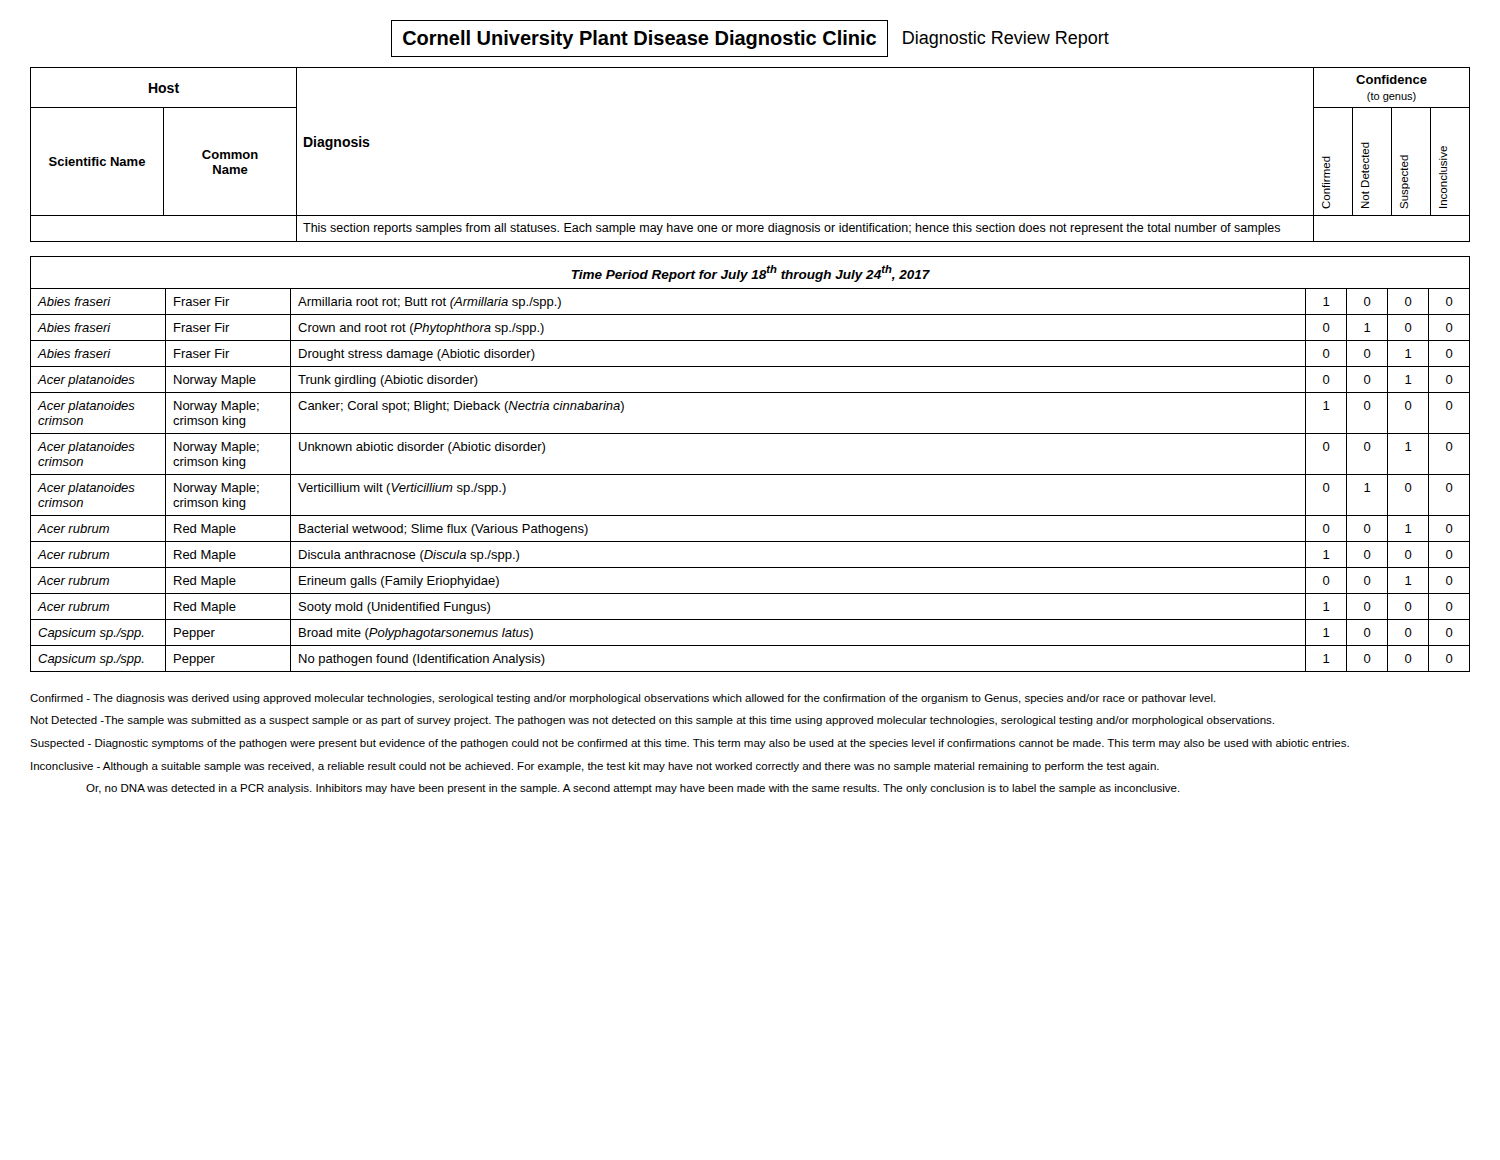Cornell University Plant Disease Diagnostic Clinic
Diagnostic Review Report
| Host | Diagnosis | Confidence (to genus) |
| Scientific Name | Common Name | Confirmed | Not Detected | Suspected | Inconclusive |
| | This section reports samples from all statuses. Each sample may have one or more diagnosis or identification; hence this section does not represent the total number of samples | |
| Time Period Report for July 18 th through July 24 th , 2017 |
| Abies fraseri | Fraser Fir | Armillaria root rot; Butt rot (Armillaria sp./spp.) | 1 | 0 | 0 | 0 |
| Abies fraseri | Fraser Fir | Crown and root rot ( Phytophthora sp./spp.) | 0 | 1 | 0 | 0 |
| Abies fraseri | Fraser Fir | Drought stress damage (Abiotic disorder) | 0 | 0 | 1 | 0 |
| Acer platanoides | Norway Maple | Trunk girdling (Abiotic disorder) | 0 | 0 | 1 | 0 |
| Acer platanoides crimson | Norway Maple; crimson king | Canker; Coral spot; Blight; Dieback ( Nectria cinnabarina ) | 1 | 0 | 0 | 0 |
| Acer platanoides crimson | Norway Maple; crimson king | Unknown abiotic disorder (Abiotic disorder) | 0 | 0 | 1 | 0 |
| Acer platanoides crimson | Norway Maple; crimson king | Verticillium wilt ( Verticillium sp./spp.) | 0 | 1 | 0 | 0 |
| Acer rubrum | Red Maple | Bacterial wetwood; Slime flux (Various Pathogens) | 0 | 0 | 1 | 0 |
| Acer rubrum | Red Maple | Discula anthracnose ( Discula sp./spp.) | 1 | 0 | 0 | 0 |
| Acer rubrum | Red Maple | Erineum galls (Family Eriophyidae) | 0 | 0 | 1 | 0 |
| Acer rubrum | Red Maple | Sooty mold (Unidentified Fungus) | 1 | 0 | 0 | 0 |
| Capsicum sp./spp. | Pepper | Broad mite ( Polyphagotarsonemus latus ) | 1 | 0 | 0 | 0 |
| Capsicum sp./spp. | Pepper | No pathogen found (Identification Analysis) | 1 | 0 | 0 | 0 |
Confirmed - The diagnosis was derived using approved molecular technologies, serological testing and/or morphological observations which allowed for the confirmation of the organism to Genus, species and/or race or pathovar level.
Not Detected -The sample was submitted as a suspect sample or as part of survey project. The pathogen was not detected on this sample at this time using approved molecular technologies, serological testing and/or morphological observations.
Suspected - Diagnostic symptoms of the pathogen were present but evidence of the pathogen could not be confirmed at this time. This term may also be used at the species level if confirmations cannot be made. This term may also be used with abiotic entries.
Inconclusive - Although a suitable sample was received, a reliable result could not be achieved. For example, the test kit may have not worked correctly and there was no sample material remaining to perform the test again.
Or, no DNA was detected in a PCR analysis. Inhibitors may have been present in the sample. A second attempt may have been made with the same results. The only conclusion is to label the sample as inconclusive.